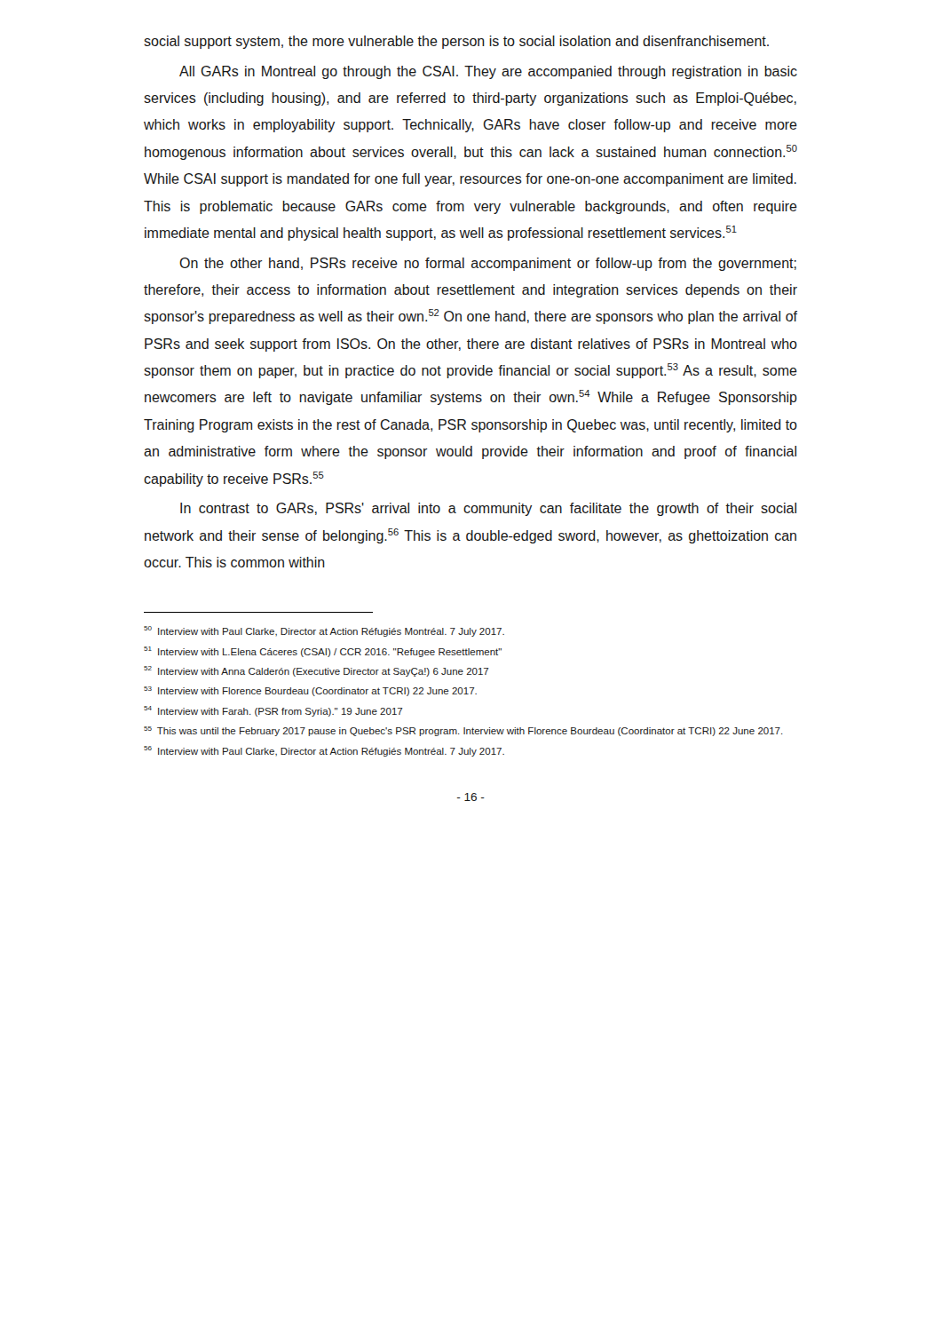social support system, the more vulnerable the person is to social isolation and disenfranchisement.
All GARs in Montreal go through the CSAI. They are accompanied through registration in basic services (including housing), and are referred to third-party organizations such as Emploi-Québec, which works in employability support. Technically, GARs have closer follow-up and receive more homogenous information about services overall, but this can lack a sustained human connection.50 While CSAI support is mandated for one full year, resources for one-on-one accompaniment are limited. This is problematic because GARs come from very vulnerable backgrounds, and often require immediate mental and physical health support, as well as professional resettlement services.51
On the other hand, PSRs receive no formal accompaniment or follow-up from the government; therefore, their access to information about resettlement and integration services depends on their sponsor's preparedness as well as their own.52 On one hand, there are sponsors who plan the arrival of PSRs and seek support from ISOs. On the other, there are distant relatives of PSRs in Montreal who sponsor them on paper, but in practice do not provide financial or social support.53 As a result, some newcomers are left to navigate unfamiliar systems on their own.54 While a Refugee Sponsorship Training Program exists in the rest of Canada, PSR sponsorship in Quebec was, until recently, limited to an administrative form where the sponsor would provide their information and proof of financial capability to receive PSRs.55
In contrast to GARs, PSRs' arrival into a community can facilitate the growth of their social network and their sense of belonging.56 This is a double-edged sword, however, as ghettoization can occur. This is common within
50 Interview with Paul Clarke, Director at Action Réfugiés Montréal. 7 July 2017.
51 Interview with L.Elena Cáceres (CSAI) / CCR 2016. "Refugee Resettlement"
52 Interview with Anna Calderón (Executive Director at SayÇa!) 6 June 2017
53 Interview with Florence Bourdeau (Coordinator at TCRI) 22 June 2017.
54 Interview with Farah. (PSR from Syria)." 19 June 2017
55 This was until the February 2017 pause in Quebec's PSR program. Interview with Florence Bourdeau (Coordinator at TCRI) 22 June 2017.
56 Interview with Paul Clarke, Director at Action Réfugiés Montréal. 7 July 2017.
- 16 -